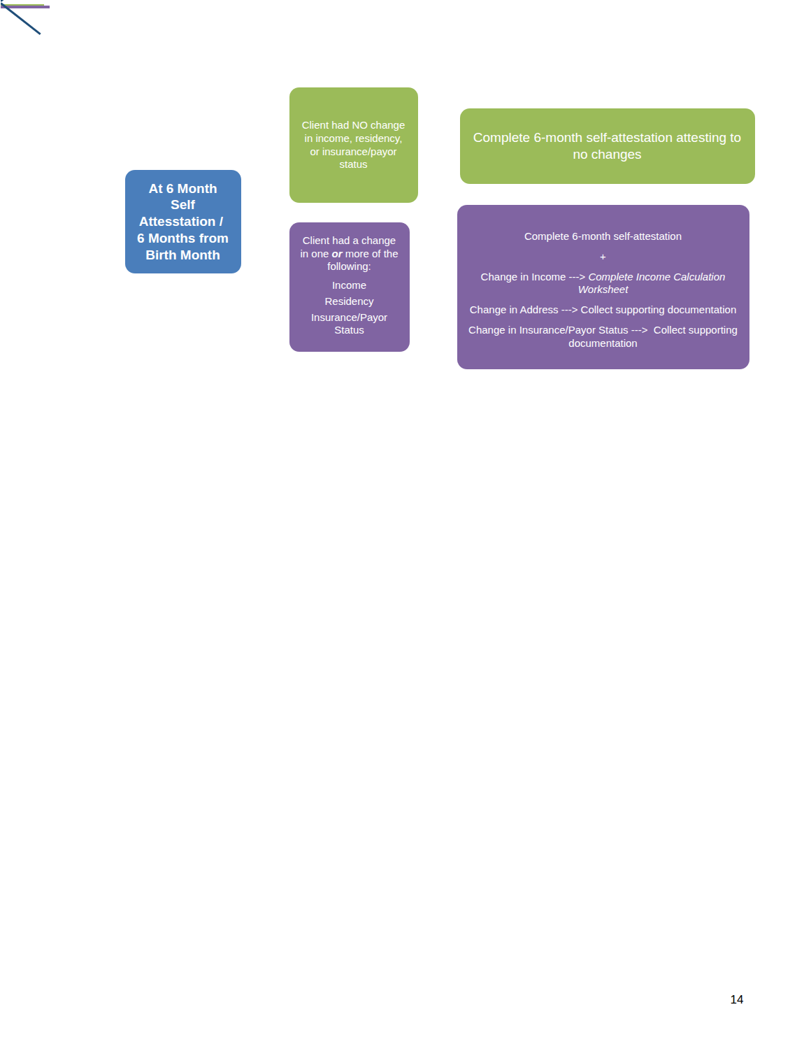At 6 Month Self Attesstation / 6 Months from Birth Month
Client had NO change in income, residency, or insurance/payor status
Complete 6-month self-attestation attesting to no changes
Client had a change in one or more of the following:
Income
Residency
Insurance/Payor Status
Complete 6-month self-attestation
+
Change in Income ---> Complete Income Calculation Worksheet
Change in Address ---> Collect supporting documentation
Change in Insurance/Payor Status ---> Collect supporting documentation
14